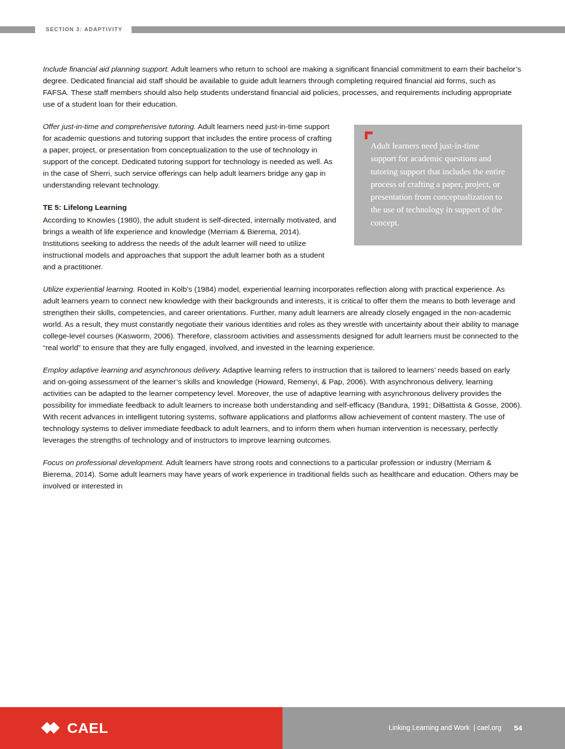SECTION 3: ADAPTIVITY
Include financial aid planning support. Adult learners who return to school are making a significant financial commitment to earn their bachelor’s degree. Dedicated financial aid staff should be available to guide adult learners through completing required financial aid forms, such as FAFSA. These staff members should also help students understand financial aid policies, processes, and requirements including appropriate use of a student loan for their education.
Adult learners need just-in-time support for academic questions and tutoring support that includes the entire process of crafting a paper, project, or presentation from conceptualization to the use of technology in support of the concept.
Offer just-in-time and comprehensive tutoring. Adult learners need just-in-time support for academic questions and tutoring support that includes the entire process of crafting a paper, project, or presentation from conceptualization to the use of technology in support of the concept. Dedicated tutoring support for technology is needed as well. As in the case of Sherri, such service offerings can help adult learners bridge any gap in understanding relevant technology.
TE 5: Lifelong Learning
According to Knowles (1980), the adult student is self-directed, internally motivated, and brings a wealth of life experience and knowledge (Merriam & Bierema, 2014). Institutions seeking to address the needs of the adult learner will need to utilize instructional models and approaches that support the adult learner both as a student and a practitioner.
Utilize experiential learning. Rooted in Kolb’s (1984) model, experiential learning incorporates reflection along with practical experience. As adult learners yearn to connect new knowledge with their backgrounds and interests, it is critical to offer them the means to both leverage and strengthen their skills, competencies, and career orientations. Further, many adult learners are already closely engaged in the non-academic world. As a result, they must constantly negotiate their various identities and roles as they wrestle with uncertainty about their ability to manage college-level courses (Kasworm, 2006). Therefore, classroom activities and assessments designed for adult learners must be connected to the “real world” to ensure that they are fully engaged, involved, and invested in the learning experience.
Employ adaptive learning and asynchronous delivery. Adaptive learning refers to instruction that is tailored to learners’ needs based on early and on-going assessment of the learner’s skills and knowledge (Howard, Remenyi, & Pap, 2006). With asynchronous delivery, learning activities can be adapted to the learner competency level. Moreover, the use of adaptive learning with asynchronous delivery provides the possibility for immediate feedback to adult learners to increase both understanding and self-efficacy (Bandura, 1991; DiBattista & Gosse, 2006). With recent advances in intelligent tutoring systems, software applications and platforms allow achievement of content mastery. The use of technology systems to deliver immediate feedback to adult learners, and to inform them when human intervention is necessary, perfectly leverages the strengths of technology and of instructors to improve learning outcomes.
Focus on professional development. Adult learners have strong roots and connections to a particular profession or industry (Merriam & Bierema, 2014). Some adult learners may have years of work experience in traditional fields such as healthcare and education. Others may be involved or interested in
CAEL
Linking Learning and Work | cael.org 54